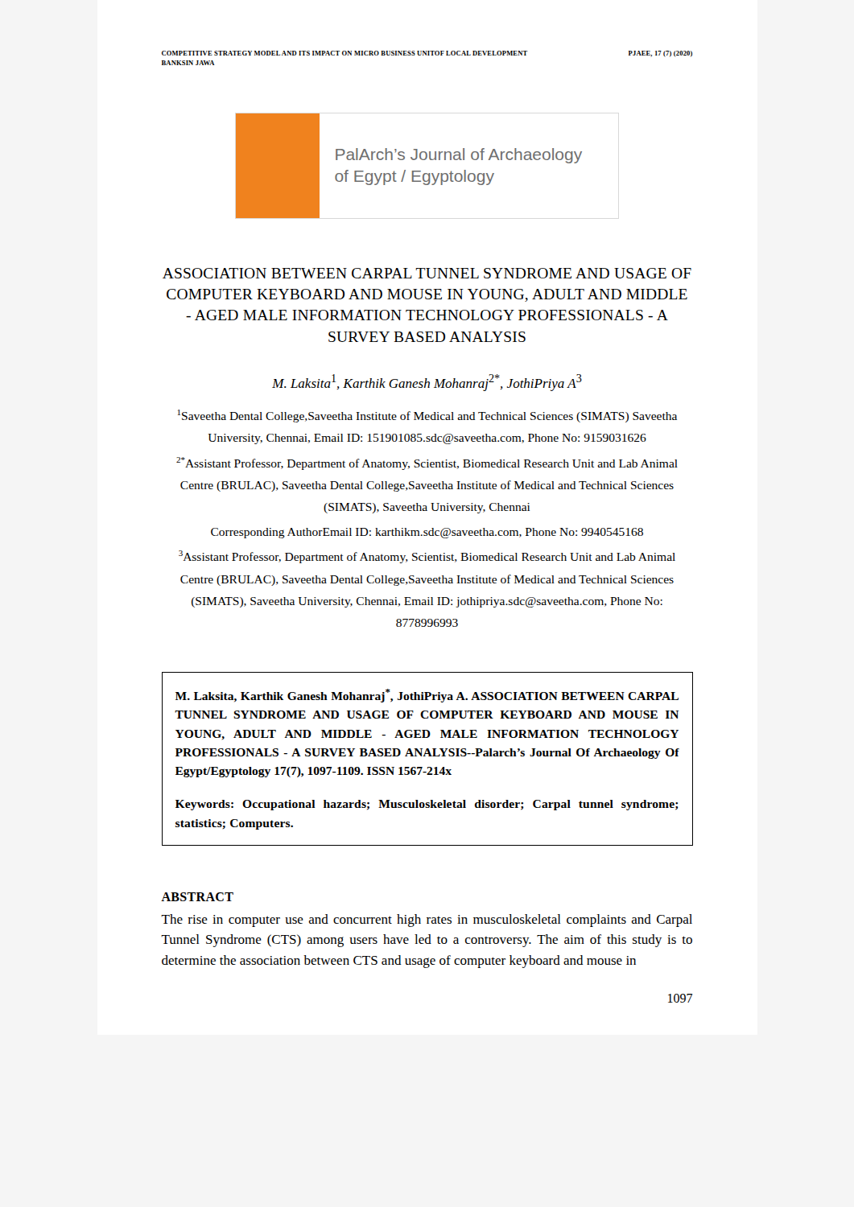COMPETITIVE STRATEGY MODEL AND ITS IMPACT ON MICRO BUSINESS UNITOF LOCAL DEVELOPMENT BANKSIN JAWA
PJAEE, 17 (7) (2020)
PalArch’s Journal of Archaeology of Egypt / Egyptology
ASSOCIATION BETWEEN CARPAL TUNNEL SYNDROME AND USAGE OF COMPUTER KEYBOARD AND MOUSE IN YOUNG, ADULT AND MIDDLE - AGED MALE INFORMATION TECHNOLOGY PROFESSIONALS - A SURVEY BASED ANALYSIS
M. Laksita1, Karthik Ganesh Mohanraj2*, JothiPriya A3
1Saveetha Dental College,Saveetha Institute of Medical and Technical Sciences (SIMATS) Saveetha University, Chennai, Email ID: 151901085.sdc@saveetha.com, Phone No: 9159031626
2*Assistant Professor, Department of Anatomy, Scientist, Biomedical Research Unit and Lab Animal Centre (BRULAC), Saveetha Dental College,Saveetha Institute of Medical and Technical Sciences (SIMATS), Saveetha University, Chennai
Corresponding AuthorEmail ID: karthikm.sdc@saveetha.com, Phone No: 9940545168
3Assistant Professor, Department of Anatomy, Scientist, Biomedical Research Unit and Lab Animal Centre (BRULAC), Saveetha Dental College,Saveetha Institute of Medical and Technical Sciences (SIMATS), Saveetha University, Chennai, Email ID: jothipriya.sdc@saveetha.com, Phone No: 8778996993
M. Laksita, Karthik Ganesh Mohanraj*, JothiPriya A. ASSOCIATION BETWEEN CARPAL TUNNEL SYNDROME AND USAGE OF COMPUTER KEYBOARD AND MOUSE IN YOUNG, ADULT AND MIDDLE - AGED MALE INFORMATION TECHNOLOGY PROFESSIONALS - A SURVEY BASED ANALYSIS--Palarch’s Journal Of Archaeology Of Egypt/Egyptology 17(7), 1097-1109. ISSN 1567-214x
Keywords: Occupational hazards; Musculoskeletal disorder; Carpal tunnel syndrome; statistics; Computers.
ABSTRACT
The rise in computer use and concurrent high rates in musculoskeletal complaints and Carpal Tunnel Syndrome (CTS) among users have led to a controversy. The aim of this study is to determine the association between CTS and usage of computer keyboard and mouse in
1097